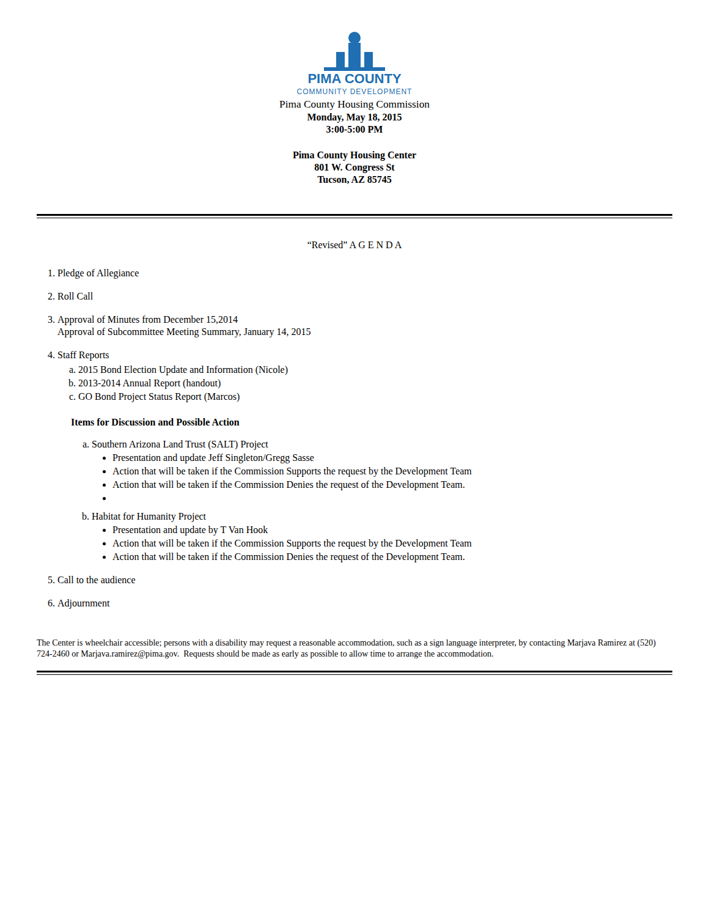Pima County Housing Commission
Monday, May 18, 2015
3:00-5:00 PM
Pima County Housing Center
801 W. Congress St
Tucson, AZ 85745
“Revised” A G E N D A
Pledge of Allegiance
Roll Call
Approval of Minutes from December 15,2014 Approval of Subcommittee Meeting Summary, January 14, 2015
Staff Reports
2015 Bond Election Update and Information (Nicole)
2013-2014 Annual Report (handout)
GO Bond Project Status Report (Marcos)
Items for Discussion and Possible Action
Southern Arizona Land Trust (SALT) Project
Presentation and update Jeff Singleton/Gregg Sasse
Action that will be taken if the Commission Supports the request by the Development Team
Action that will be taken if the Commission Denies the request of the Development Team.
Habitat for Humanity Project
Presentation and update by T Van Hook
Action that will be taken if the Commission Supports the request by the Development Team
Action that will be taken if the Commission Denies the request of the Development Team.
Call to the audience
Adjournment
The Center is wheelchair accessible; persons with a disability may request a reasonable accommodation, such as a sign language interpreter, by contacting Marjava Ramirez at (520) 724-2460 or Marjava.ramirez@pima.gov. Requests should be made as early as possible to allow time to arrange the accommodation.